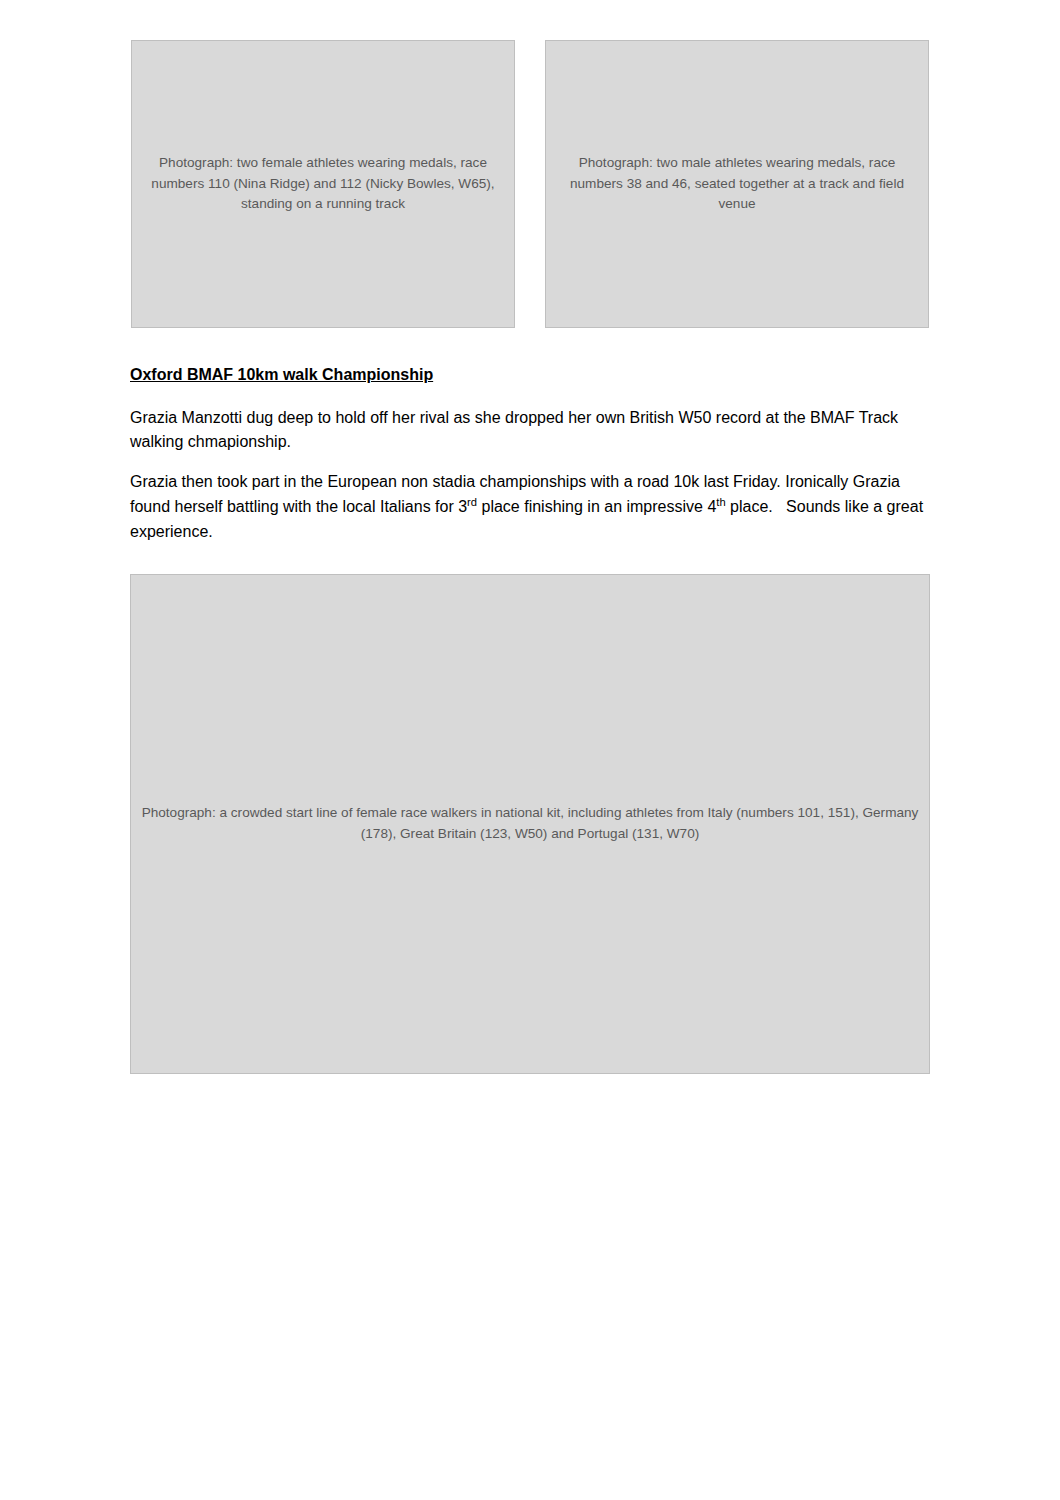Photograph: two female athletes wearing medals, race numbers 110 (Nina Ridge) and 112 (Nicky Bowles, W65), standing on a running track
Photograph: two male athletes wearing medals, race numbers 38 and 46, seated together at a track and field venue
Oxford BMAF 10km walk Championship
Grazia Manzotti dug deep to hold off her rival as she dropped her own British W50 record at the BMAF Track walking chmapionship.
Grazia then took part in the European non stadia championships with a road 10k last Friday. Ironically Grazia found herself battling with the local Italians for 3rd place finishing in an impressive 4th place. Sounds like a great experience.
Photograph: a crowded start line of female race walkers in national kit, including athletes from Italy (numbers 101, 151), Germany (178), Great Britain (123, W50) and Portugal (131, W70)